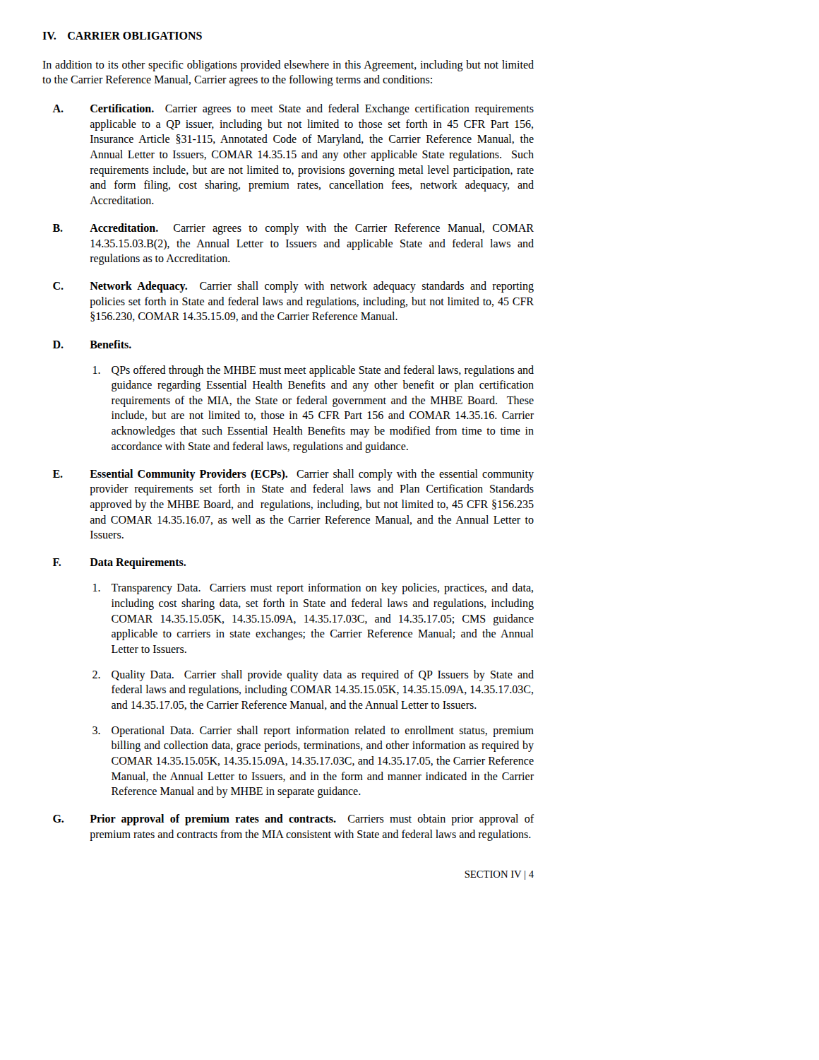IV. CARRIER OBLIGATIONS
In addition to its other specific obligations provided elsewhere in this Agreement, including but not limited to the Carrier Reference Manual, Carrier agrees to the following terms and conditions:
A. Certification. Carrier agrees to meet State and federal Exchange certification requirements applicable to a QP issuer, including but not limited to those set forth in 45 CFR Part 156, Insurance Article §31-115, Annotated Code of Maryland, the Carrier Reference Manual, the Annual Letter to Issuers, COMAR 14.35.15 and any other applicable State regulations. Such requirements include, but are not limited to, provisions governing metal level participation, rate and form filing, cost sharing, premium rates, cancellation fees, network adequacy, and Accreditation.
B. Accreditation. Carrier agrees to comply with the Carrier Reference Manual, COMAR 14.35.15.03.B(2), the Annual Letter to Issuers and applicable State and federal laws and regulations as to Accreditation.
C. Network Adequacy. Carrier shall comply with network adequacy standards and reporting policies set forth in State and federal laws and regulations, including, but not limited to, 45 CFR §156.230, COMAR 14.35.15.09, and the Carrier Reference Manual.
D. Benefits.
QPs offered through the MHBE must meet applicable State and federal laws, regulations and guidance regarding Essential Health Benefits and any other benefit or plan certification requirements of the MIA, the State or federal government and the MHBE Board. These include, but are not limited to, those in 45 CFR Part 156 and COMAR 14.35.16. Carrier acknowledges that such Essential Health Benefits may be modified from time to time in accordance with State and federal laws, regulations and guidance.
E. Essential Community Providers (ECPs). Carrier shall comply with the essential community provider requirements set forth in State and federal laws and Plan Certification Standards approved by the MHBE Board, and regulations, including, but not limited to, 45 CFR §156.235 and COMAR 14.35.16.07, as well as the Carrier Reference Manual, and the Annual Letter to Issuers.
F. Data Requirements.
Transparency Data. Carriers must report information on key policies, practices, and data, including cost sharing data, set forth in State and federal laws and regulations, including COMAR 14.35.15.05K, 14.35.15.09A, 14.35.17.03C, and 14.35.17.05; CMS guidance applicable to carriers in state exchanges; the Carrier Reference Manual; and the Annual Letter to Issuers.
Quality Data. Carrier shall provide quality data as required of QP Issuers by State and federal laws and regulations, including COMAR 14.35.15.05K, 14.35.15.09A, 14.35.17.03C, and 14.35.17.05, the Carrier Reference Manual, and the Annual Letter to Issuers.
Operational Data. Carrier shall report information related to enrollment status, premium billing and collection data, grace periods, terminations, and other information as required by COMAR 14.35.15.05K, 14.35.15.09A, 14.35.17.03C, and 14.35.17.05, the Carrier Reference Manual, the Annual Letter to Issuers, and in the form and manner indicated in the Carrier Reference Manual and by MHBE in separate guidance.
G. Prior approval of premium rates and contracts. Carriers must obtain prior approval of premium rates and contracts from the MIA consistent with State and federal laws and regulations.
SECTION IV | 4